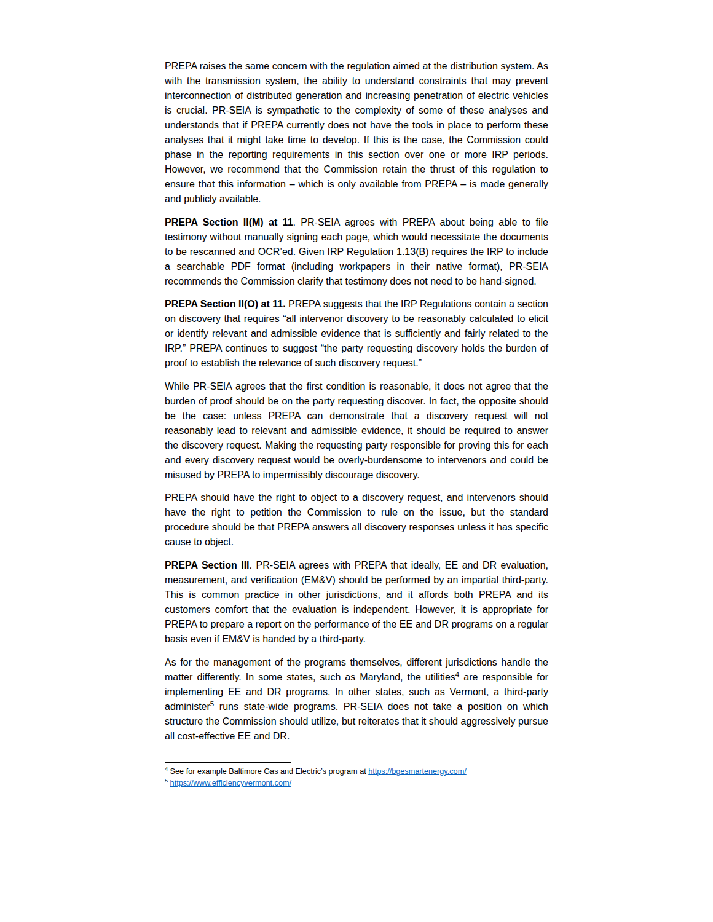PREPA raises the same concern with the regulation aimed at the distribution system. As with the transmission system, the ability to understand constraints that may prevent interconnection of distributed generation and increasing penetration of electric vehicles is crucial. PR-SEIA is sympathetic to the complexity of some of these analyses and understands that if PREPA currently does not have the tools in place to perform these analyses that it might take time to develop. If this is the case, the Commission could phase in the reporting requirements in this section over one or more IRP periods. However, we recommend that the Commission retain the thrust of this regulation to ensure that this information – which is only available from PREPA – is made generally and publicly available.
PREPA Section II(M) at 11. PR-SEIA agrees with PREPA about being able to file testimony without manually signing each page, which would necessitate the documents to be rescanned and OCR’ed. Given IRP Regulation 1.13(B) requires the IRP to include a searchable PDF format (including workpapers in their native format), PR-SEIA recommends the Commission clarify that testimony does not need to be hand-signed.
PREPA Section II(O) at 11. PREPA suggests that the IRP Regulations contain a section on discovery that requires “all intervenor discovery to be reasonably calculated to elicit or identify relevant and admissible evidence that is sufficiently and fairly related to the IRP.” PREPA continues to suggest “the party requesting discovery holds the burden of proof to establish the relevance of such discovery request.”
While PR-SEIA agrees that the first condition is reasonable, it does not agree that the burden of proof should be on the party requesting discover. In fact, the opposite should be the case: unless PREPA can demonstrate that a discovery request will not reasonably lead to relevant and admissible evidence, it should be required to answer the discovery request. Making the requesting party responsible for proving this for each and every discovery request would be overly-burdensome to intervenors and could be misused by PREPA to impermissibly discourage discovery.
PREPA should have the right to object to a discovery request, and intervenors should have the right to petition the Commission to rule on the issue, but the standard procedure should be that PREPA answers all discovery responses unless it has specific cause to object.
PREPA Section III. PR-SEIA agrees with PREPA that ideally, EE and DR evaluation, measurement, and verification (EM&V) should be performed by an impartial third-party. This is common practice in other jurisdictions, and it affords both PREPA and its customers comfort that the evaluation is independent. However, it is appropriate for PREPA to prepare a report on the performance of the EE and DR programs on a regular basis even if EM&V is handed by a third-party.
As for the management of the programs themselves, different jurisdictions handle the matter differently. In some states, such as Maryland, the utilities4 are responsible for implementing EE and DR programs. In other states, such as Vermont, a third-party administer5 runs state-wide programs. PR-SEIA does not take a position on which structure the Commission should utilize, but reiterates that it should aggressively pursue all cost-effective EE and DR.
4 See for example Baltimore Gas and Electric’s program at https://bgesmartenergy.com/
5 https://www.efficiencyvermont.com/